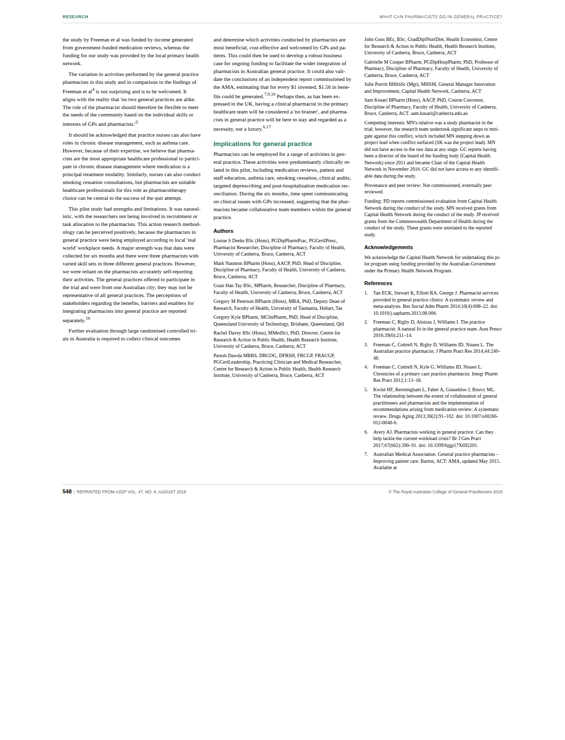RESEARCH
WHAT CAN PHARMACISTS DO IN GENERAL PRACTICE?
the study by Freeman et al was funded by income generated from government-funded medication reviews, whereas the funding for our study was provided by the local primary health network.
The variation in activities performed by the general practice pharmacists in this study and in comparison to the findings of Freeman et al4 is not surprising and is to be welcomed. It aligns with the reality that 'no two general practices are alike. The role of the pharmacist should therefore be flexible to meet the needs of the community based on the individual skills or interests of GPs and pharmacists.'2
It should be acknowledged that practice nurses can also have roles in chronic disease management, such as asthma care. However, because of their expertise, we believe that pharmacists are the most appropriate healthcare professional to participate in chronic disease management where medication is a principal treatment modality. Similarly, nurses can also conduct smoking cessation consultations, but pharmacists are suitable healthcare professionals for this role as pharmacotherapy choice can be central to the success of the quit attempt.
This pilot study had strengths and limitations. It was naturalistic, with the researchers not being involved in recruitment or task allocation to the pharmacists. This action research methodology can be perceived positively, because the pharmacists in general practice were being employed according to local 'real world' workplace needs. A major strength was that data were collected for six months and there were three pharmacists with varied skill sets in three different general practices. However, we were reliant on the pharmacists accurately self-reporting their activities. The general practices offered to participate in the trial and were from one Australian city; they may not be representative of all general practices. The perceptions of stakeholders regarding the benefits, barriers and enablers for integrating pharmacists into general practice are reported separately.16
Further evaluation through large randomised controlled trials in Australia is required to collect clinical outcomes
and determine which activities conducted by pharmacists are most beneficial, cost-effective and welcomed by GPs and patients. This could then be used to develop a robust business case for ongoing funding to facilitate the wider integration of pharmacists in Australian general practice. It could also validate the conclusions of an independent report commissioned by the AMA, estimating that for every $1 invested, $1.56 in benefits could be generated.7,9,10 Perhaps then, as has been expressed in the UK, having a clinical pharmacist in the primary healthcare team will be considered a 'no brainer', and pharmacists in general practice will be here to stay and regarded as a necessity, not a luxury.6,17
Implications for general practice
Pharmacists can be employed for a range of activities in general practice. These activities were predominantly clinically related in this pilot, including medication reviews, patient and staff education, asthma care, smoking cessation, clinical audits, targeted deprescribing and post-hospitalisation medication reconciliation. During the six months, time spent communicating on clinical issues with GPs increased, suggesting that the pharmacists became collaborative team members within the general practice.
Authors
Louise S Deeks BSc (Hons), PGDipPharmPrac, PGCertIPresc, Pharmacist Researcher, Discipline of Pharmacy, Faculty of Health, University of Canberra, Bruce, Canberra, ACT
Mark Naunton BPharm (Hons), AACP, PhD, Head of Discipline, Discipline of Pharmacy, Faculty of Health, University of Canberra, Bruce, Canberra, ACT
Guan Han Tay BSc, MPharm, Researcher, Discipline of Pharmacy, Faculty of Health, University of Canberra, Bruce, Canberra, ACT
Gregory M Peterson BPharm (Hons), MBA, PhD, Deputy Dean of Research, Faculty of Health, University of Tasmania, Hobart, Tas
Gregory Kyle BPharm, MClinPharm, PhD, Head of Discipline, Queensland University of Technology, Brisbane, Queensland, Qld
Rachel Davey BSc (Hons), MMedSci, PhD, Director, Centre for Research & Action in Public Health, Health Research Institute, University of Canberra, Bruce, Canberra, ACT
Paresh Dawda MBBS, DRCOG, DFRSH, FRCGP, FRACGP, PGCertLeadership, Practicing Clinician and Medical Researcher, Centre for Research & Action in Public Health, Health Research Institute, University of Canberra, Bruce, Canberra, ACT
John Goss BEc, BSc, GradDiplNutrDiet, Health Economist, Centre for Research & Action in Public Health, Health Research Institute, University of Canberra, Bruce, Canberra, ACT
Gabrielle M Cooper BPharm, PGDipHospPharm, PhD, Professor of Pharmacy, Discipline of Pharmacy, Faculty of Health, University of Canberra, Bruce, Canberra, ACT
Julie Porritt BHlthSc (Mgt), MHSM, General Manager Innovation and Improvement, Capital Health Network, Canberra, ACT
Sam Kosari BPharm (Hons), AACP, PhD, Course Convenor, Discipline of Pharmacy, Faculty of Health, University of Canberra, Bruce, Canberra, ACT. sam.kosari@canberra.edu.au
Competing interests: MN's relative was a study pharmacist in the trial; however, the research team undertook significant steps to mitigate against this conflict, which included MN stepping down as project lead when conflict surfaced (SK was the project lead). MN did not have access to the raw data at any stage. GC reports having been a director of the board of the funding body (Capital Health Network) since 2011 and became Chair of the Capital Health Network in November 2016. GC did not have access to any identifiable data during the study.
Provenance and peer review: Not commissioned, externally peer reviewed.
Funding: PD reports commissioned evaluation from Capital Health Network during the conduct of the study. MN received grants from Capital Health Network during the conduct of the study. JP received grants from the Commonwealth Department of Health during the conduct of the study. These grants were unrelated to the reported study.
Acknowledgements
We acknowledge the Capital Health Network for undertaking this pilot program using funding provided by the Australian Government under the Primary Health Network Program.
References
Tan ECK, Stewart K, Elliott RA, George J. Pharmacist services provided in general practice clinics: A systematic review and meta-analysis. Res Social Adm Pharm 2014;10(4):608–22. doi: 10.1016/j.sapharm.2013.08.006.
Freeman C, Rigby D, Aloizos J, Williams I. The practice pharmacist: A natural fit in the general practice team. Aust Prescr 2016;39(6):211–14.
Freeman C, Cottrell N, Rigby D, Williams ID, Nissen L. The Australian practice pharmacist. J Pharm Pract Res 2014;44:240–48.
Freeman C, Cottrell N, Kyle G, Williams ID, Nissen L. Chronicles of a primary care practice pharmacist. Integr Pharm Res Pract 2012;1:13–18.
Kwint HF, Bermingham L, Faber A, Gussekloo J, Bouvy ML. The relationship between the extent of collaboration of general practitioners and pharmacists and the implementation of recommendations arising from medication review: A systematic review. Drugs Aging 2013;30(2):91–102. doi: 10.1007/s40266-012-0048-6.
Avery AJ. Pharmacists working in general practice: Can they help tackle the current workload crisis? Br J Gen Pract 2017;67(662):390–91. doi: 10.3399/bjgp17X692201.
Australian Medical Association. General practice pharmacists – Improving patient care. Barton, ACT: AMA, updated May 2015. Available at
548|REPRINTED FROM AJGP VOL. 47, NO. 8, AUGUST 2018
© The Royal Australian College of General Practitioners 2018